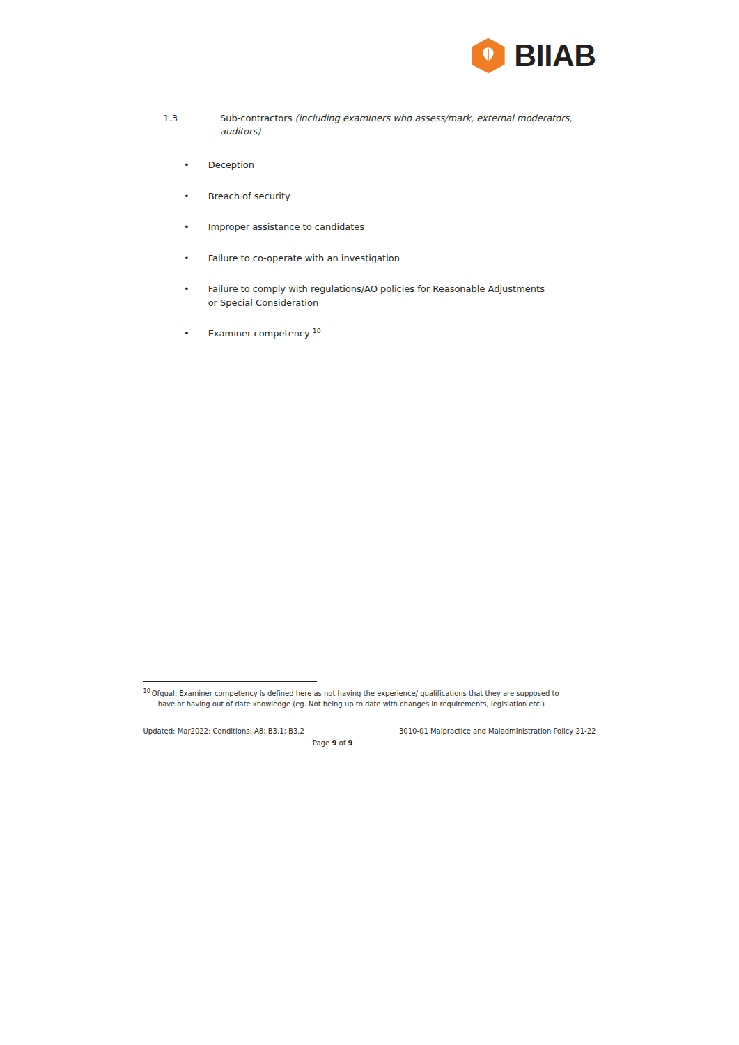BIIAB
1.3
Sub-contractors (including examiners who assess/mark, external moderators, auditors)
Deception
Breach of security
Improper assistance to candidates
Failure to co-operate with an investigation
Failure to comply with regulations/AO policies for Reasonable Adjustments or Special Consideration
Examiner competency 10
10 Ofqual: Examiner competency is defined here as not having the experience/ qualifications that they are supposed to have or having out of date knowledge (eg. Not being up to date with changes in requirements, legislation etc.)
Updated: Mar2022: Conditions: A8; B3.1; B3.2
3010-01 Malpractice and Maladministration Policy 21-22
Page 9 of 9